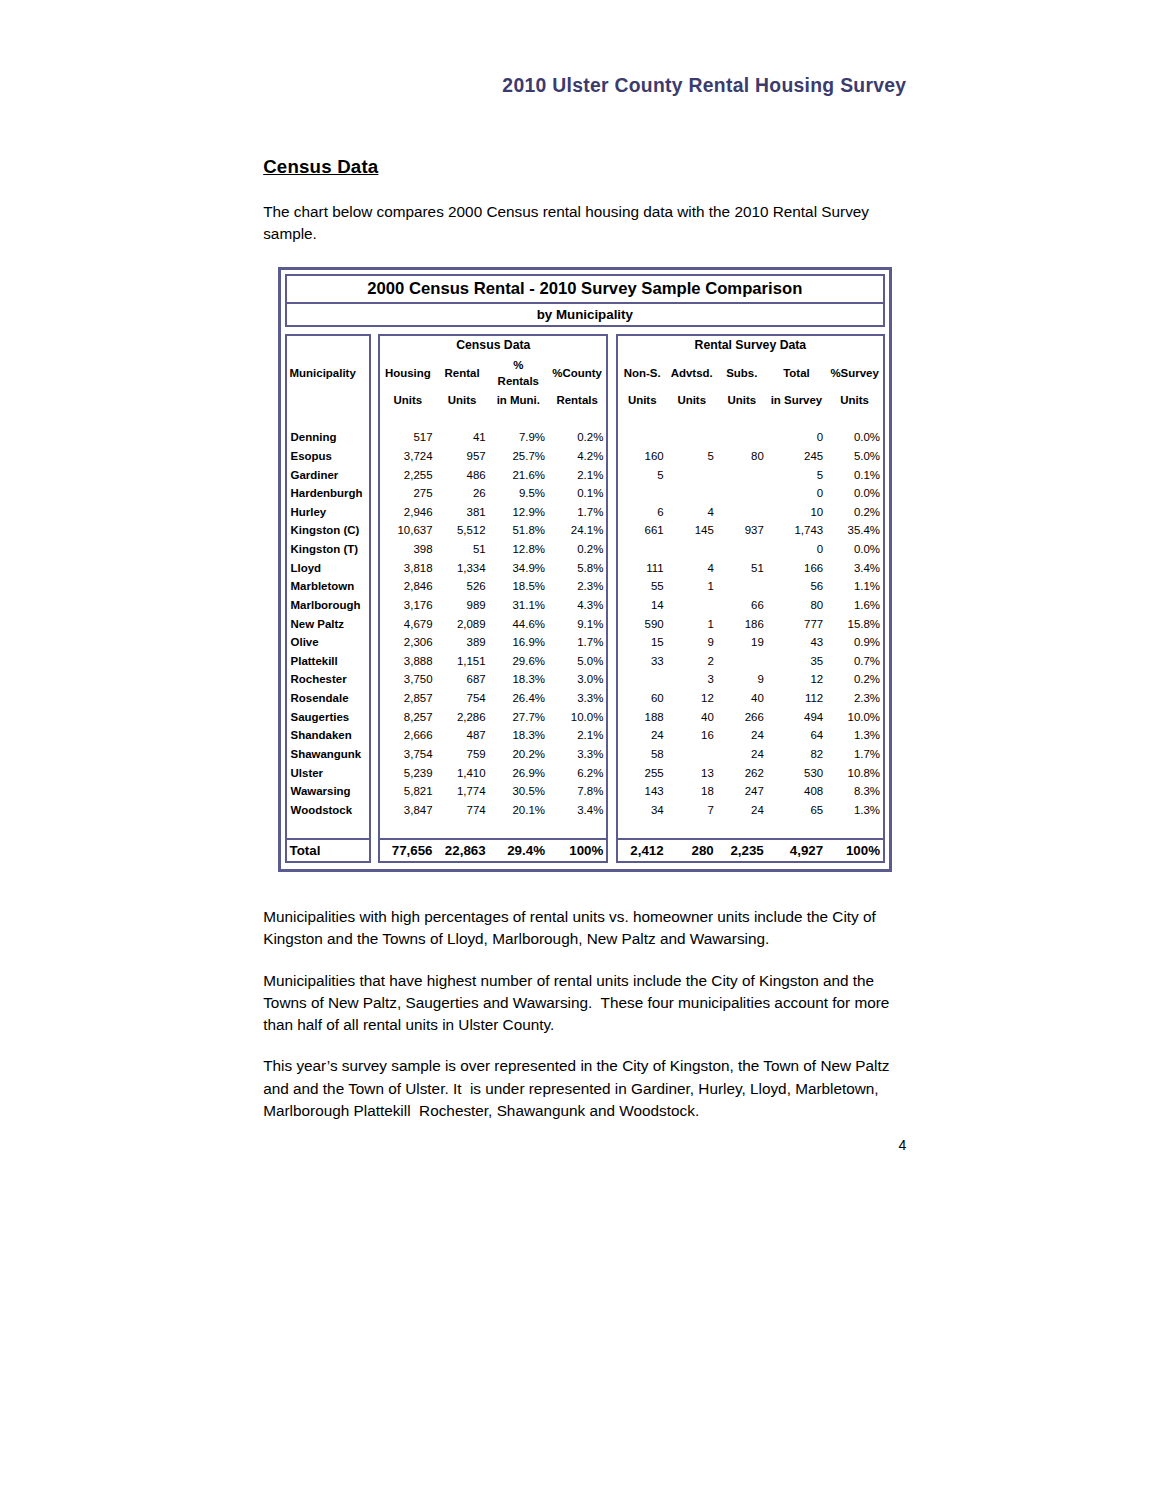2010 Ulster County Rental Housing Survey
Census Data
The chart below compares 2000 Census rental housing data with the 2010 Rental Survey sample.
| 2000 Census Rental - 2010 Survey Sample Comparison |
| by Municipality |
| | | Census Data | | Rental Survey Data |
| Municipality | | Housing | Rental | % Rentals | %County | | Non-S. | Advtsd. | Subs. | Total | %Survey |
| | | Units | Units | in Muni. | Rentals | | Units | Units | Units | in Survey | Units |
| Denning | | 517 | 41 | 7.9% | 0.2% | | | | | 0 | 0.0% |
| Esopus | | 3,724 | 957 | 25.7% | 4.2% | | 160 | 5 | 80 | 245 | 5.0% |
| Gardiner | | 2,255 | 486 | 21.6% | 2.1% | | 5 | | | 5 | 0.1% |
| Hardenburgh | | 275 | 26 | 9.5% | 0.1% | | | | | 0 | 0.0% |
| Hurley | | 2,946 | 381 | 12.9% | 1.7% | | 6 | 4 | | 10 | 0.2% |
| Kingston (C) | | 10,637 | 5,512 | 51.8% | 24.1% | | 661 | 145 | 937 | 1,743 | 35.4% |
| Kingston (T) | | 398 | 51 | 12.8% | 0.2% | | | | | 0 | 0.0% |
| Lloyd | | 3,818 | 1,334 | 34.9% | 5.8% | | 111 | 4 | 51 | 166 | 3.4% |
| Marbletown | | 2,846 | 526 | 18.5% | 2.3% | | 55 | 1 | | 56 | 1.1% |
| Marlborough | | 3,176 | 989 | 31.1% | 4.3% | | 14 | | 66 | 80 | 1.6% |
| New Paltz | | 4,679 | 2,089 | 44.6% | 9.1% | | 590 | 1 | 186 | 777 | 15.8% |
| Olive | | 2,306 | 389 | 16.9% | 1.7% | | 15 | 9 | 19 | 43 | 0.9% |
| Plattekill | | 3,888 | 1,151 | 29.6% | 5.0% | | 33 | 2 | | 35 | 0.7% |
| Rochester | | 3,750 | 687 | 18.3% | 3.0% | | | 3 | 9 | 12 | 0.2% |
| Rosendale | | 2,857 | 754 | 26.4% | 3.3% | | 60 | 12 | 40 | 112 | 2.3% |
| Saugerties | | 8,257 | 2,286 | 27.7% | 10.0% | | 188 | 40 | 266 | 494 | 10.0% |
| Shandaken | | 2,666 | 487 | 18.3% | 2.1% | | 24 | 16 | 24 | 64 | 1.3% |
| Shawangunk | | 3,754 | 759 | 20.2% | 3.3% | | 58 | | 24 | 82 | 1.7% |
| Ulster | | 5,239 | 1,410 | 26.9% | 6.2% | | 255 | 13 | 262 | 530 | 10.8% |
| Wawarsing | | 5,821 | 1,774 | 30.5% | 7.8% | | 143 | 18 | 247 | 408 | 8.3% |
| Woodstock | | 3,847 | 774 | 20.1% | 3.4% | | 34 | 7 | 24 | 65 | 1.3% |
| Total | | 77,656 | 22,863 | 29.4% | 100% | | 2,412 | 280 | 2,235 | 4,927 | 100% |
Municipalities with high percentages of rental units vs. homeowner units include the City of Kingston and the Towns of Lloyd, Marlborough, New Paltz and Wawarsing.
Municipalities that have highest number of rental units include the City of Kingston and the Towns of New Paltz, Saugerties and Wawarsing. These four municipalities account for more than half of all rental units in Ulster County.
This year’s survey sample is over represented in the City of Kingston, the Town of New Paltz and and the Town of Ulster. It is under represented in Gardiner, Hurley, Lloyd, Marbletown, Marlborough Plattekill Rochester, Shawangunk and Woodstock.
4